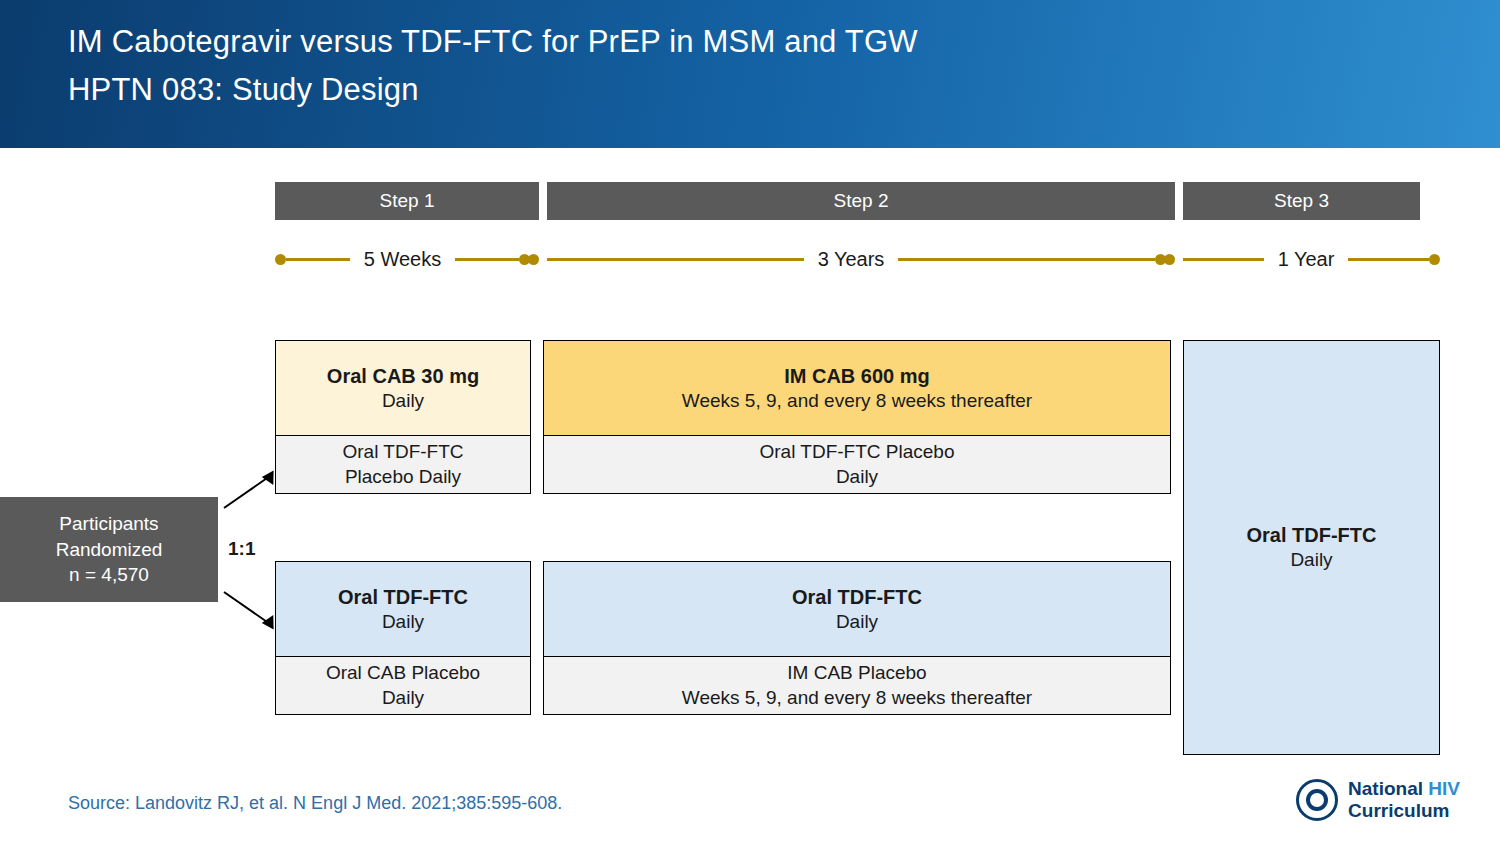IM Cabotegravir versus TDF-FTC for PrEP in MSM and TGW
HPTN 083: Study Design
Step 1
Step 2
Step 3
5 Weeks
3 Years
1 Year
Participants
Randomized
n = 4,570
1:1
Oral CAB 30 mg Daily
Oral TDF-FTC Placebo Daily
Oral TDF-FTC Daily
Oral CAB Placebo Daily
IM CAB 600 mg Weeks 5, 9, and every 8 weeks thereafter
Oral TDF-FTC Placebo Daily
Oral TDF-FTC Daily
IM CAB Placebo Weeks 5, 9, and every 8 weeks thereafter
Oral TDF-FTC Daily
Source: Landovitz RJ, et al. N Engl J Med. 2021;385:595-608.
National HIV
Curriculum